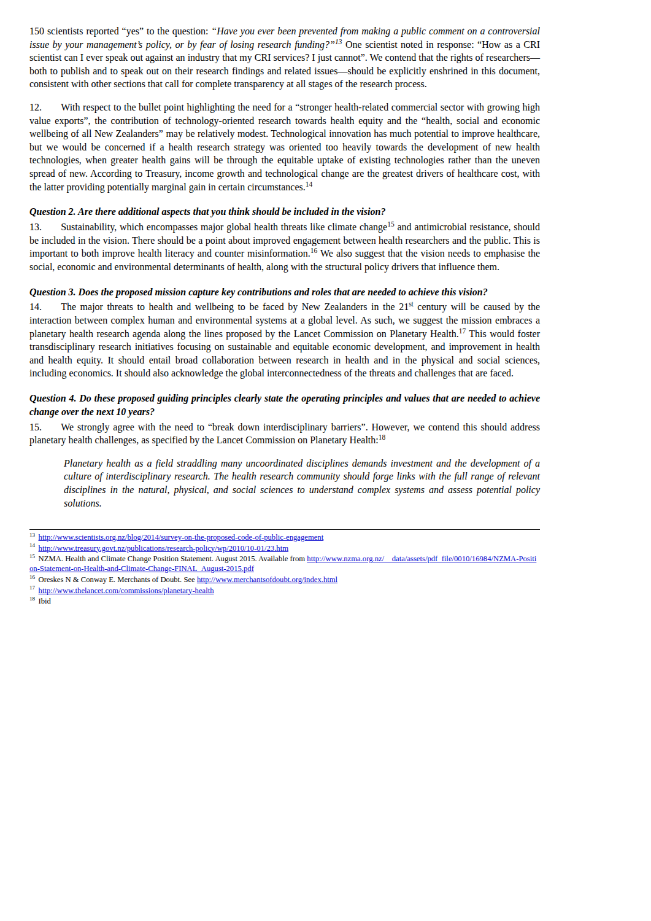150 scientists reported “yes” to the question: “Have you ever been prevented from making a public comment on a controversial issue by your management’s policy, or by fear of losing research funding?”13 One scientist noted in response: “How as a CRI scientist can I ever speak out against an industry that my CRI services? I just cannot”. We contend that the rights of researchers—both to publish and to speak out on their research findings and related issues—should be explicitly enshrined in this document, consistent with other sections that call for complete transparency at all stages of the research process.
12. With respect to the bullet point highlighting the need for a “stronger health-related commercial sector with growing high value exports”, the contribution of technology-oriented research towards health equity and the “health, social and economic wellbeing of all New Zealanders” may be relatively modest. Technological innovation has much potential to improve healthcare, but we would be concerned if a health research strategy was oriented too heavily towards the development of new health technologies, when greater health gains will be through the equitable uptake of existing technologies rather than the uneven spread of new. According to Treasury, income growth and technological change are the greatest drivers of healthcare cost, with the latter providing potentially marginal gain in certain circumstances.14
Question 2. Are there additional aspects that you think should be included in the vision?
13. Sustainability, which encompasses major global health threats like climate change15 and antimicrobial resistance, should be included in the vision. There should be a point about improved engagement between health researchers and the public. This is important to both improve health literacy and counter misinformation.16 We also suggest that the vision needs to emphasise the social, economic and environmental determinants of health, along with the structural policy drivers that influence them.
Question 3. Does the proposed mission capture key contributions and roles that are needed to achieve this vision?
14. The major threats to health and wellbeing to be faced by New Zealanders in the 21st century will be caused by the interaction between complex human and environmental systems at a global level. As such, we suggest the mission embraces a planetary health research agenda along the lines proposed by the Lancet Commission on Planetary Health.17 This would foster transdisciplinary research initiatives focusing on sustainable and equitable economic development, and improvement in health and health equity. It should entail broad collaboration between research in health and in the physical and social sciences, including economics. It should also acknowledge the global interconnectedness of the threats and challenges that are faced.
Question 4. Do these proposed guiding principles clearly state the operating principles and values that are needed to achieve change over the next 10 years?
15. We strongly agree with the need to “break down interdisciplinary barriers”. However, we contend this should address planetary health challenges, as specified by the Lancet Commission on Planetary Health:18
Planetary health as a field straddling many uncoordinated disciplines demands investment and the development of a culture of interdisciplinary research. The health research community should forge links with the full range of relevant disciplines in the natural, physical, and social sciences to understand complex systems and assess potential policy solutions.
13 http://www.scientists.org.nz/blog/2014/survey-on-the-proposed-code-of-public-engagement
14 http://www.treasury.govt.nz/publications/research-policy/wp/2010/10-01/23.htm
15 NZMA. Health and Climate Change Position Statement. August 2015. Available from http://www.nzma.org.nz/__data/assets/pdf_file/0010/16984/NZMA-Position-Statement-on-Health-and-Climate-Change-FINAL_August-2015.pdf
16 Oreskes N & Conway E. Merchants of Doubt. See http://www.merchantsofdoubt.org/index.html
17 http://www.thelancet.com/commissions/planetary-health
18 Ibid